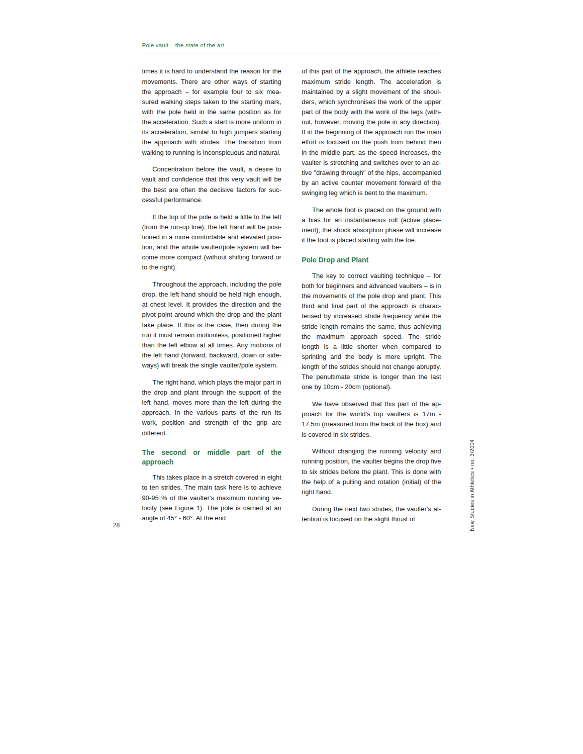Pole vault – the state of the art
times it is hard to understand the reason for the movements. There are other ways of starting the approach – for example four to six measured walking steps taken to the starting mark, with the pole held in the same position as for the acceleration. Such a start is more uniform in its acceleration, similar to high jumpers starting the approach with strides. The transition from walking to running is inconspicuous and natural.
Concentration before the vault, a desire to vault and confidence that this very vault will be the best are often the decisive factors for successful performance.
If the top of the pole is held a little to the left (from the run-up line), the left hand will be positioned in a more comfortable and elevated position, and the whole vaulter/pole system will become more compact (without shifting forward or to the right).
Throughout the approach, including the pole drop, the left hand should be held high enough, at chest level. It provides the direction and the pivot point around which the drop and the plant take place. If this is the case, then during the run it must remain motionless, positioned higher than the left elbow at all times. Any motions of the left hand (forward, backward, down or sideways) will break the single vaulter/pole system.
The right hand, which plays the major part in the drop and plant through the support of the left hand, moves more than the left during the approach. In the various parts of the run its work, position and strength of the grip are different.
The second or middle part of the approach
This takes place in a stretch covered in eight to ten strides. The main task here is to achieve 90-95 % of the vaulter's maximum running velocity (see Figure 1). The pole is carried at an angle of 45° - 60°. At the end
of this part of the approach, the athlete reaches maximum stride length. The acceleration is maintained by a slight movement of the shoulders, which synchronises the work of the upper part of the body with the work of the legs (without, however, moving the pole in any direction). If in the beginning of the approach run the main effort is focused on the push from behind then in the middle part, as the speed increases, the vaulter is stretching and switches over to an active "drawing through" of the hips, accompanied by an active counter movement forward of the swinging leg which is bent to the maximum.
The whole foot is placed on the ground with a bias for an instantaneous roll (active placement); the shock absorption phase will increase if the foot is placed starting with the toe.
Pole Drop and Plant
The key to correct vaulting technique – for both for beginners and advanced vaulters – is in the movements of the pole drop and plant. This third and final part of the approach is characterised by increased stride frequency while the stride length remains the same, thus achieving the maximum approach speed. The stride length is a little shorter when compared to sprinting and the body is more upright. The length of the strides should not change abruptly. The penultimate stride is longer than the last one by 10cm - 20cm (optional).
We have observed that this part of the approach for the world's top vaulters is 17m - 17.5m (measured from the back of the box) and is covered in six strides.
Without changing the running velocity and running position, the vaulter begins the drop five to six strides before the plant. This is done with the help of a pulling and rotation (initial) of the right hand.
During the next two strides, the vaulter's attention is focused on the slight thrust of
28
New Studies in Athletics • no. 3/2004